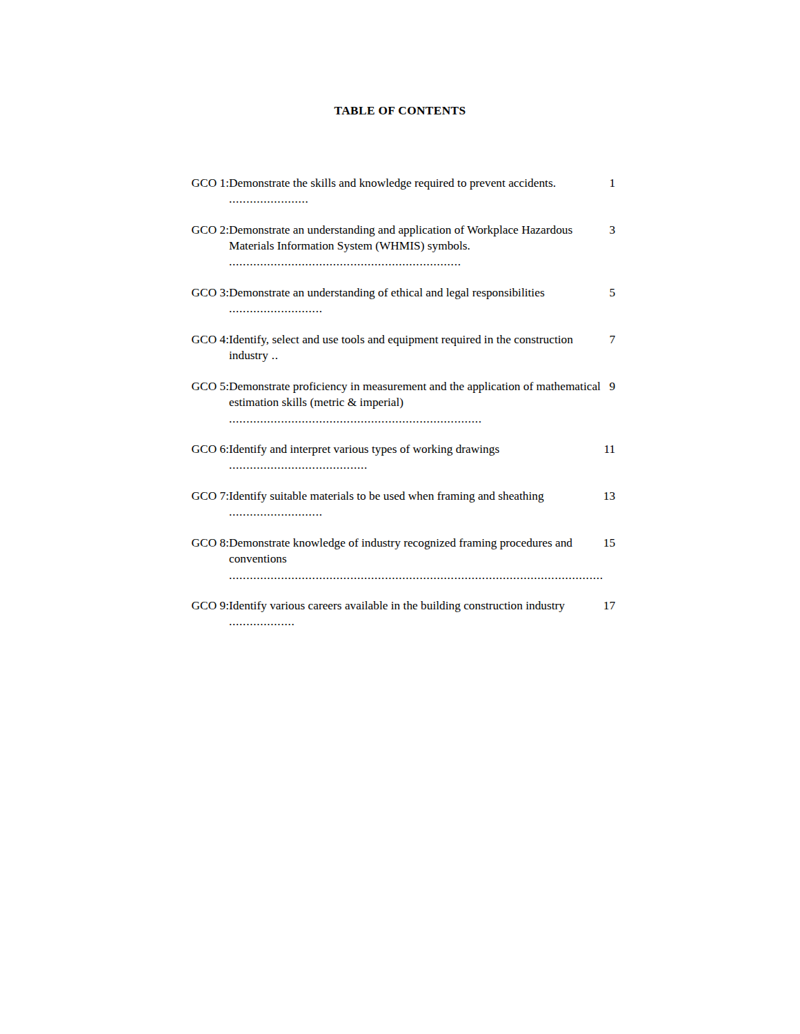TABLE OF CONTENTS
| GCO 1: | Demonstrate the skills and knowledge required to prevent accidents. ....................... | 1 |
| GCO 2: | Demonstrate an understanding and application of Workplace Hazardous Materials Information System (WHMIS) symbols. ................................................................... | 3 |
| GCO 3: | Demonstrate an understanding of ethical and legal responsibilities ........................... | 5 |
| GCO 4: | Identify, select and use tools and equipment required in the construction industry .. | 7 |
| GCO 5: | Demonstrate proficiency in measurement and the application of mathematical estimation skills (metric & imperial) ......................................................................... | 9 |
| GCO 6: | Identify and interpret various types of working drawings ........................................ | 11 |
| GCO 7: | Identify suitable materials to be used when framing and sheathing ........................... | 13 |
| GCO 8: | Demonstrate knowledge of industry recognized framing procedures and conventions ............................................................................................................ | 15 |
| GCO 9: | Identify various careers available in the building construction industry ................... | 17 |